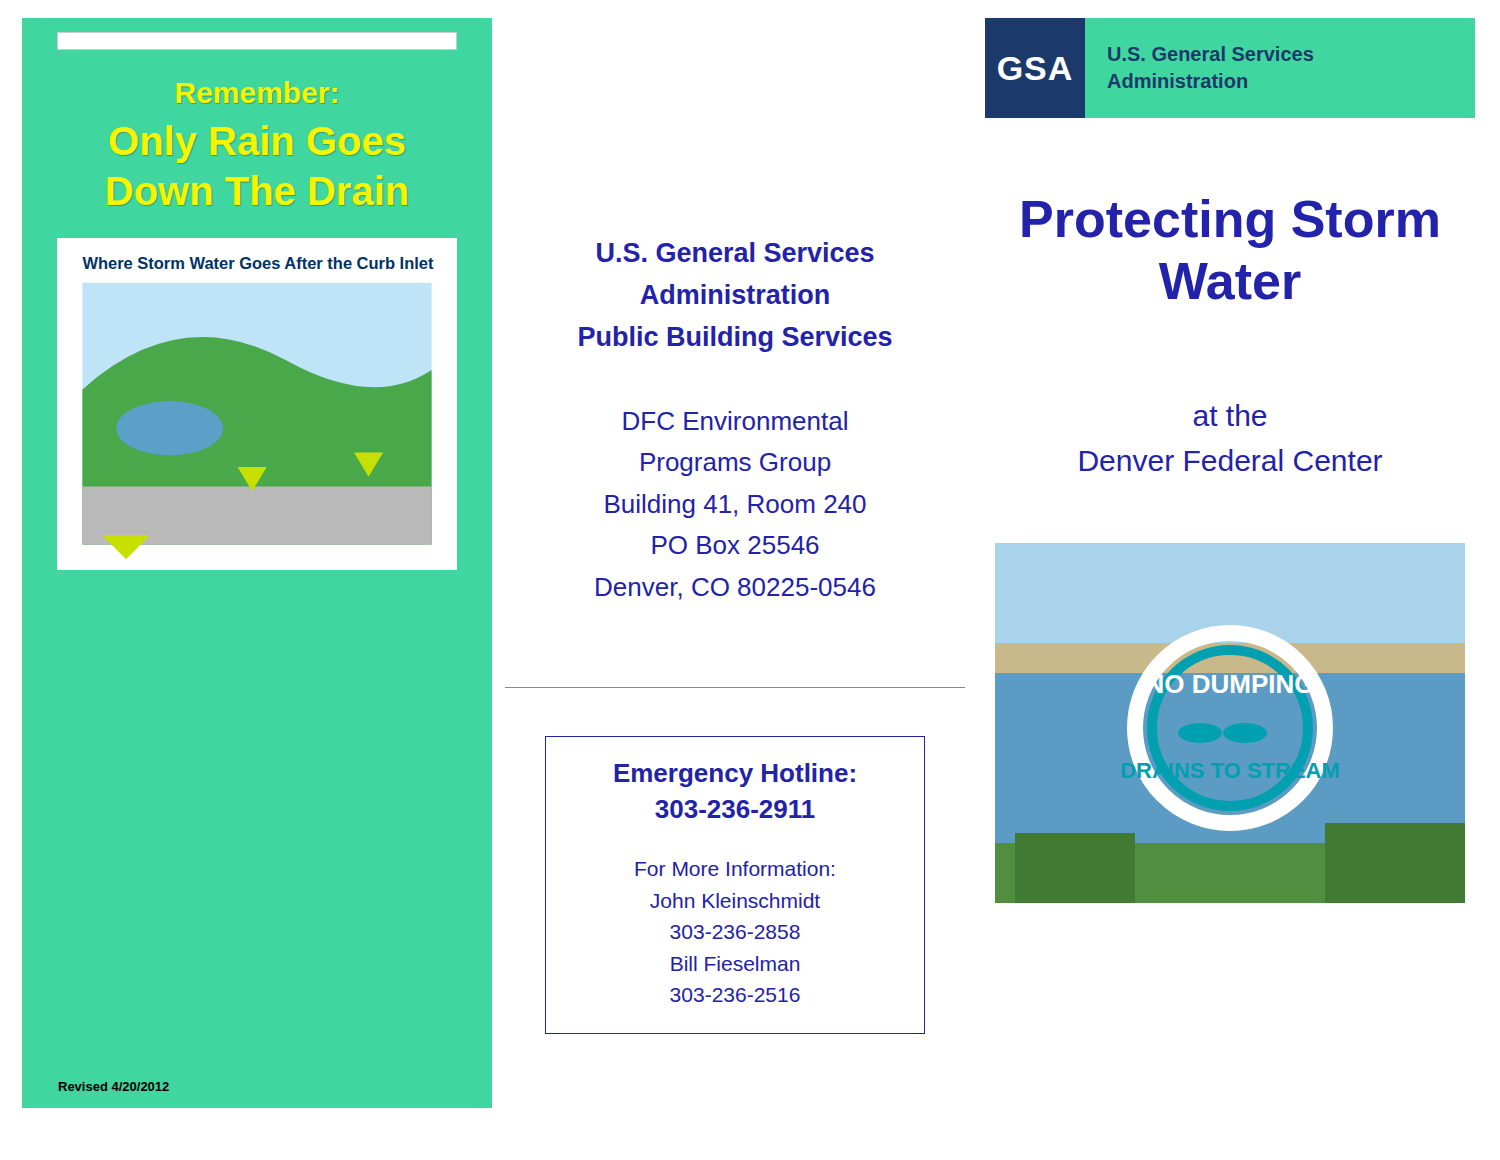Remember: Only Rain Goes
Down The Drain
Revised 4/20/2012
U.S. General Services
Administration
Public Building Services
DFC Environmental
Programs Group
Building 41, Room 240
PO Box 25546
Denver, CO 80225-0546
Emergency Hotline:
303-236-2911
For More Information:
John Kleinschmidt
303-236-2858
Bill Fieselman
303-236-2516
GSA
U.S. General Services
Administration
Protecting Storm Water
at the
Denver Federal Center